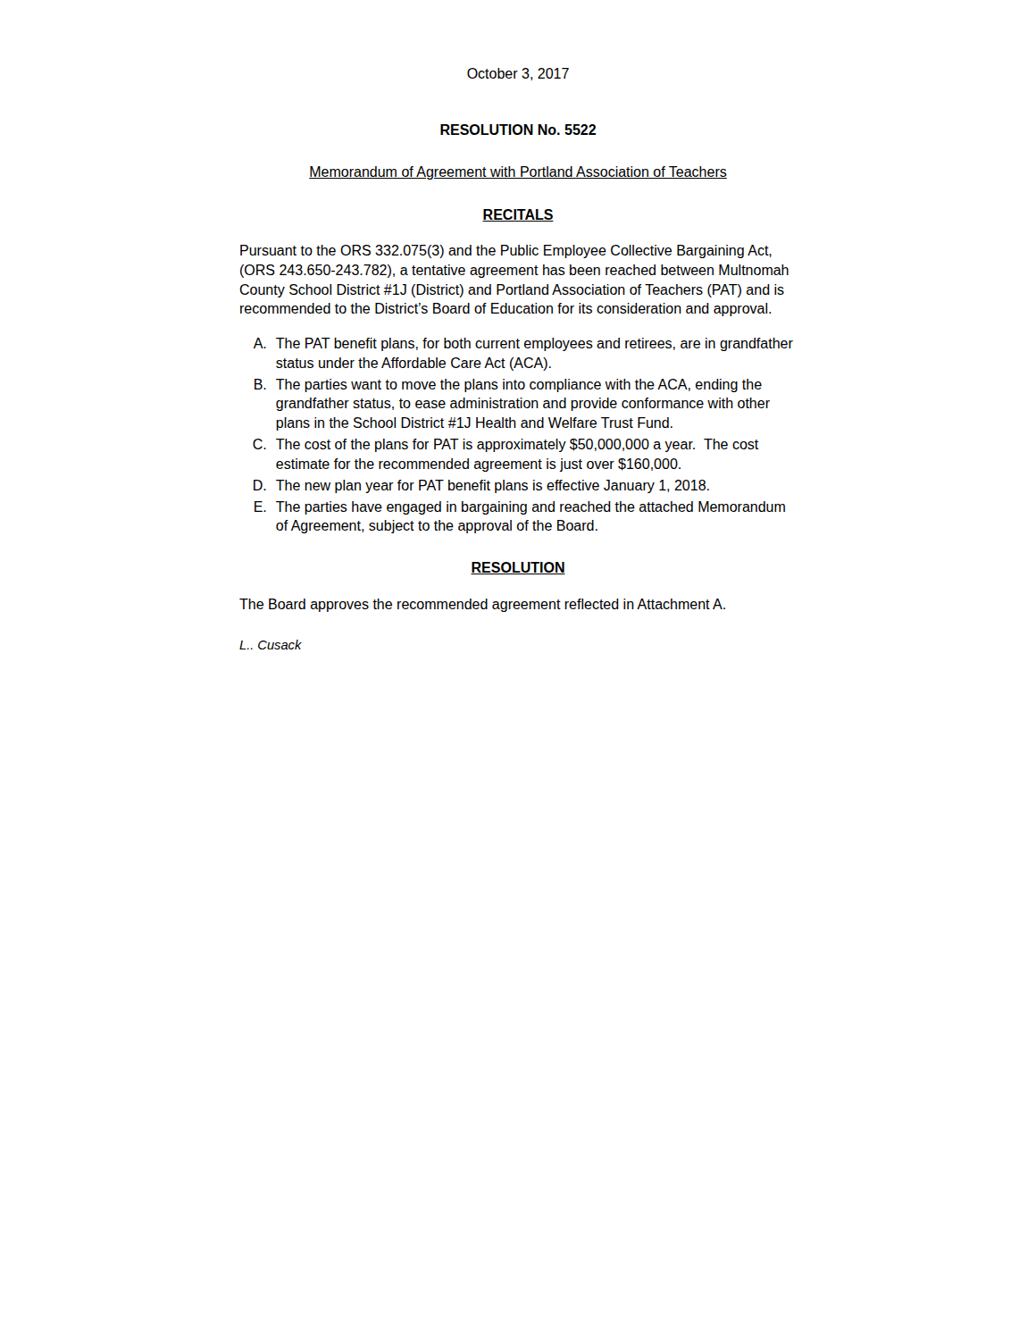October 3, 2017
RESOLUTION No. 5522
Memorandum of Agreement with Portland Association of Teachers
RECITALS
Pursuant to the ORS 332.075(3) and the Public Employee Collective Bargaining Act, (ORS 243.650-243.782), a tentative agreement has been reached between Multnomah County School District #1J (District) and Portland Association of Teachers (PAT) and is recommended to the District’s Board of Education for its consideration and approval.
The PAT benefit plans, for both current employees and retirees, are in grandfather status under the Affordable Care Act (ACA).
The parties want to move the plans into compliance with the ACA, ending the grandfather status, to ease administration and provide conformance with other plans in the School District #1J Health and Welfare Trust Fund.
The cost of the plans for PAT is approximately $50,000,000 a year. The cost estimate for the recommended agreement is just over $160,000.
The new plan year for PAT benefit plans is effective January 1, 2018.
The parties have engaged in bargaining and reached the attached Memorandum of Agreement, subject to the approval of the Board.
RESOLUTION
The Board approves the recommended agreement reflected in Attachment A.
L.. Cusack